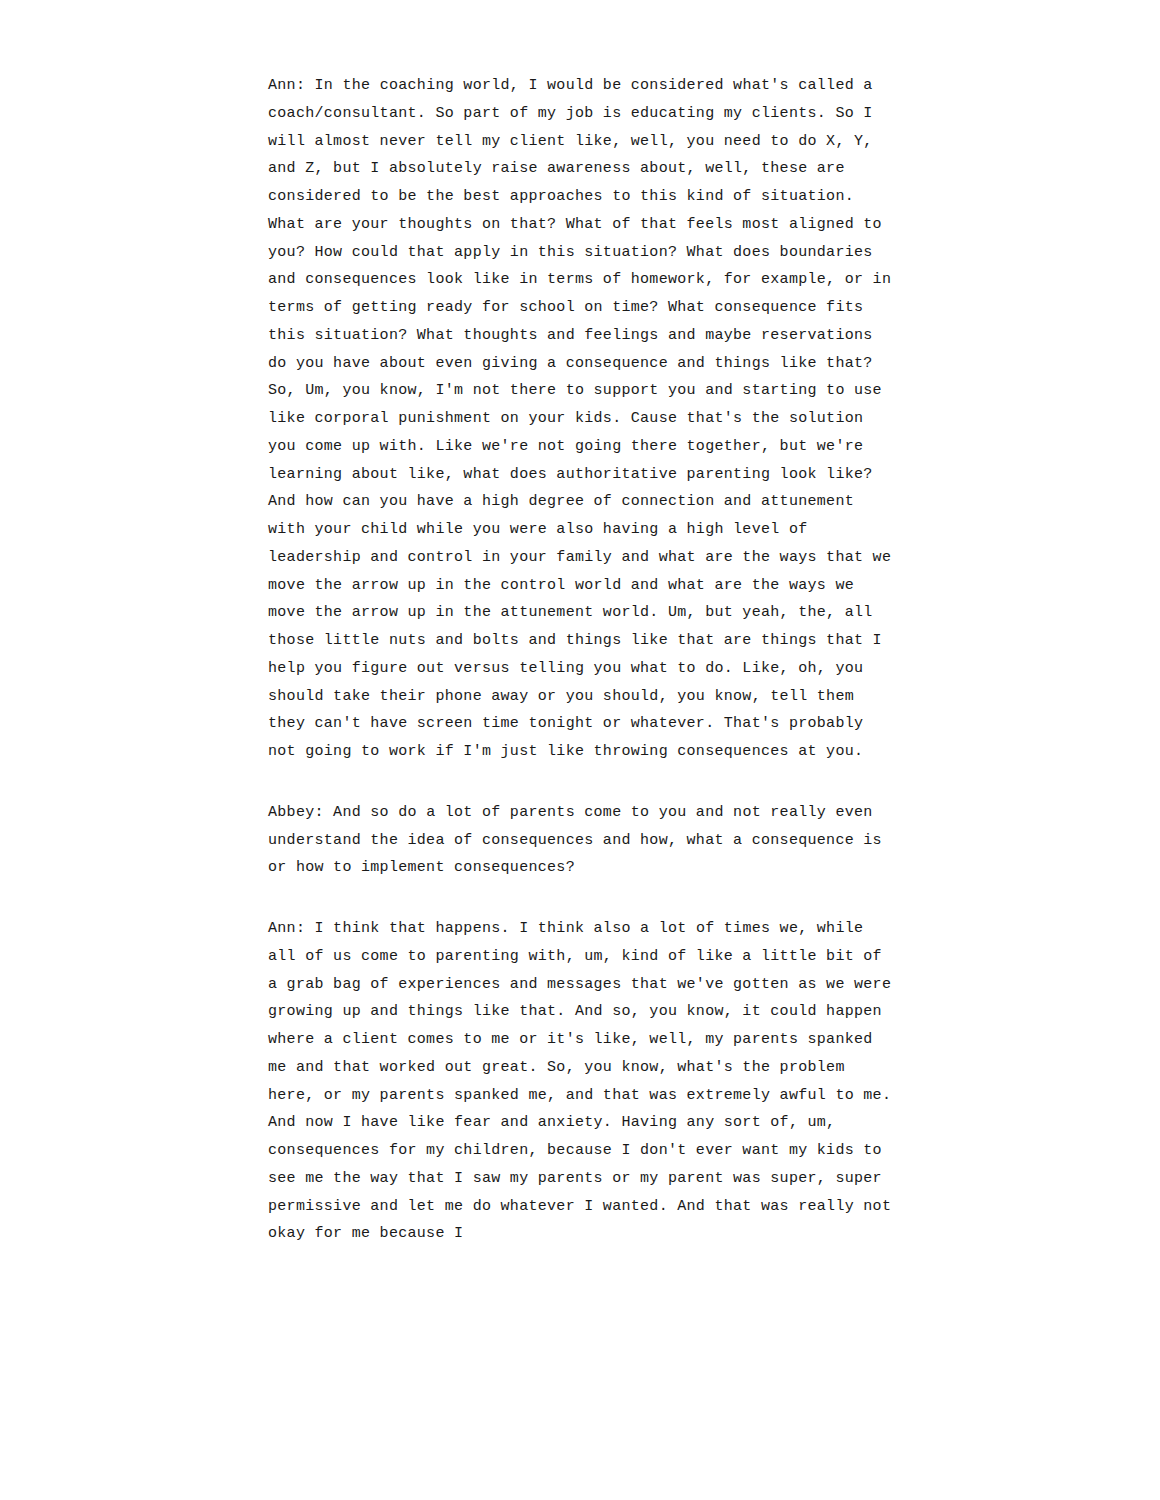Ann: In the coaching world, I would be considered what's called a coach/consultant. So part of my job is educating my clients. So I will almost never tell my client like, well, you need to do X, Y, and Z, but I absolutely raise awareness about, well, these are considered to be the best approaches to this kind of situation. What are your thoughts on that? What of that feels most aligned to you? How could that apply in this situation? What does boundaries and consequences look like in terms of homework, for example, or in terms of getting ready for school on time? What consequence fits this situation? What thoughts and feelings and maybe reservations do you have about even giving a consequence and things like that? So, Um, you know, I'm not there to support you and starting to use like corporal punishment on your kids. Cause that's the solution you come up with. Like we're not going there together, but we're learning about like, what does authoritative parenting look like? And how can you have a high degree of connection and attunement with your child while you were also having a high level of leadership and control in your family and what are the ways that we move the arrow up in the control world and what are the ways we move the arrow up in the attunement world. Um, but yeah, the, all those little nuts and bolts and things like that are things that I help you figure out versus telling you what to do. Like, oh, you should take their phone away or you should, you know, tell them they can't have screen time tonight or whatever. That's probably not going to work if I'm just like throwing consequences at you.
Abbey: And so do a lot of parents come to you and not really even understand the idea of consequences and how, what a consequence is or how to implement consequences?
Ann: I think that happens. I think also a lot of times we, while all of us come to parenting with, um, kind of like a little bit of a grab bag of experiences and messages that we've gotten as we were growing up and things like that. And so, you know, it could happen where a client comes to me or it's like, well, my parents spanked me and that worked out great. So, you know, what's the problem here, or my parents spanked me, and that was extremely awful to me. And now I have like fear and anxiety. Having any sort of, um, consequences for my children, because I don't ever want my kids to see me the way that I saw my parents or my parent was super, super permissive and let me do whatever I wanted. And that was really not okay for me because I